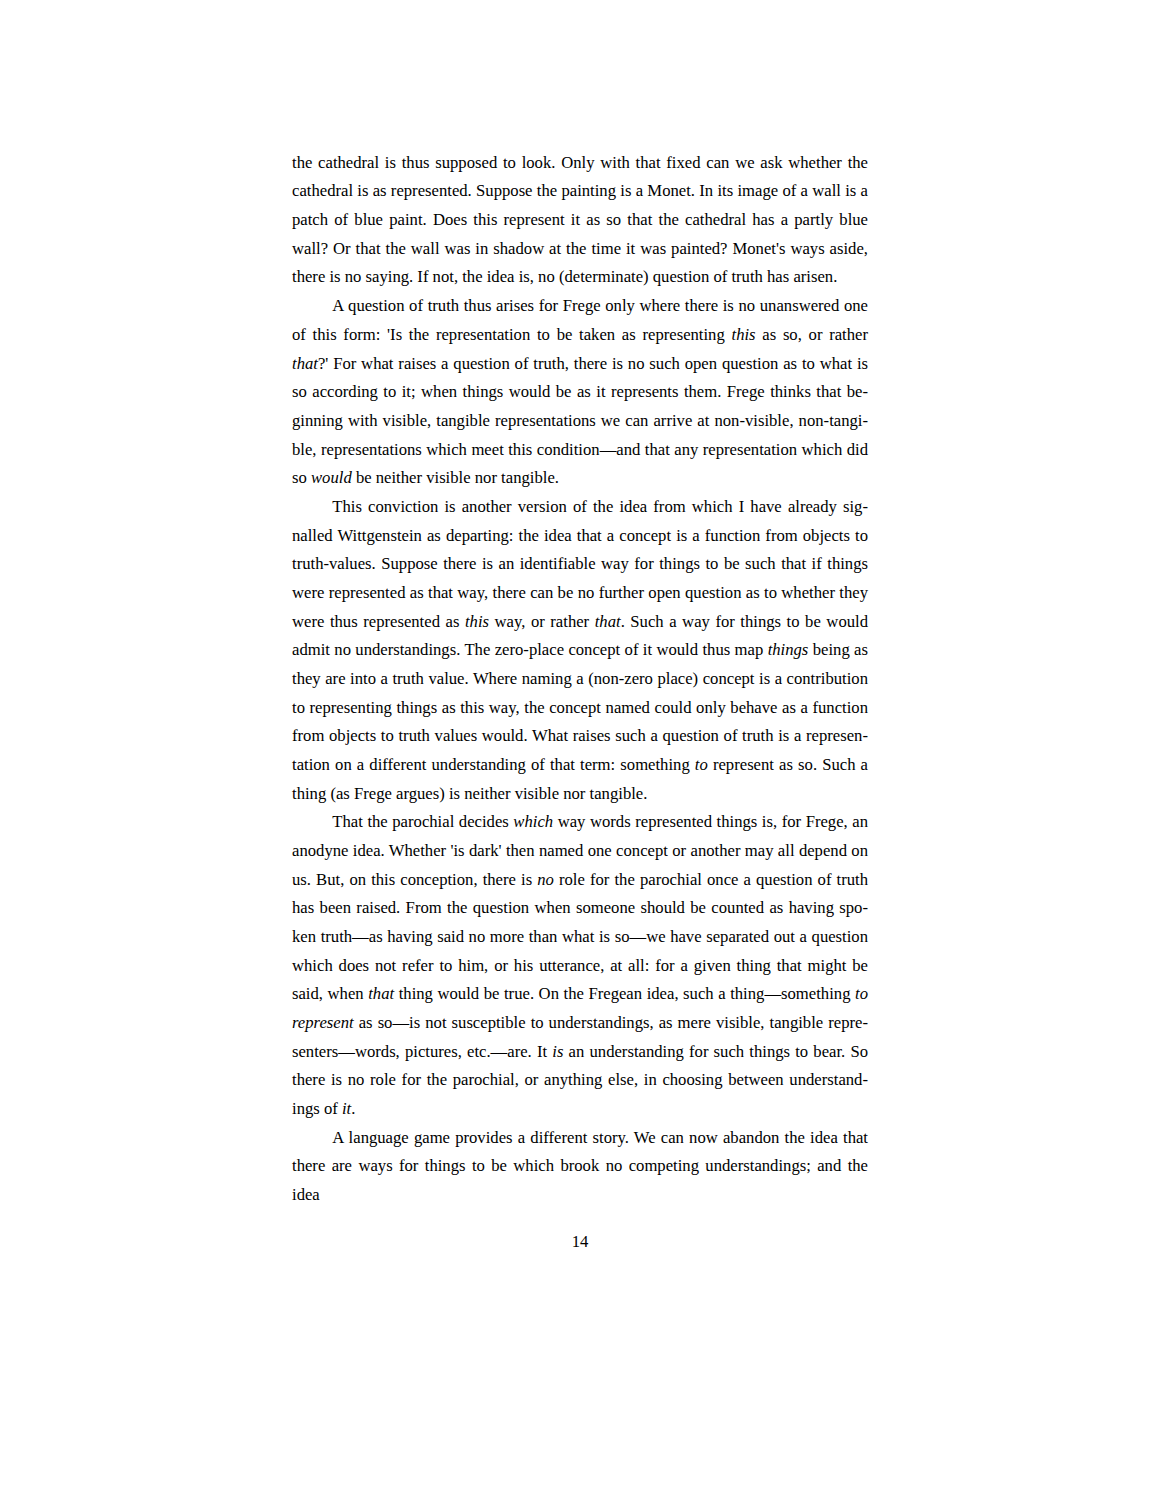the cathedral is thus supposed to look. Only with that fixed can we ask whether the cathedral is as represented. Suppose the painting is a Monet. In its image of a wall is a patch of blue paint. Does this represent it as so that the cathedral has a partly blue wall? Or that the wall was in shadow at the time it was painted? Monet's ways aside, there is no saying. If not, the idea is, no (determinate) question of truth has arisen.
A question of truth thus arises for Frege only where there is no unanswered one of this form: 'Is the representation to be taken as representing this as so, or rather that?' For what raises a question of truth, there is no such open question as to what is so according to it; when things would be as it represents them. Frege thinks that beginning with visible, tangible representations we can arrive at non-visible, non-tangible, representations which meet this condition—and that any representation which did so would be neither visible nor tangible.
This conviction is another version of the idea from which I have already signalled Wittgenstein as departing: the idea that a concept is a function from objects to truth-values. Suppose there is an identifiable way for things to be such that if things were represented as that way, there can be no further open question as to whether they were thus represented as this way, or rather that. Such a way for things to be would admit no understandings. The zero-place concept of it would thus map things being as they are into a truth value. Where naming a (non-zero place) concept is a contribution to representing things as this way, the concept named could only behave as a function from objects to truth values would. What raises such a question of truth is a representation on a different understanding of that term: something to represent as so. Such a thing (as Frege argues) is neither visible nor tangible.
That the parochial decides which way words represented things is, for Frege, an anodyne idea. Whether 'is dark' then named one concept or another may all depend on us. But, on this conception, there is no role for the parochial once a question of truth has been raised. From the question when someone should be counted as having spoken truth—as having said no more than what is so—we have separated out a question which does not refer to him, or his utterance, at all: for a given thing that might be said, when that thing would be true. On the Fregean idea, such a thing—something to represent as so—is not susceptible to understandings, as mere visible, tangible representers—words, pictures, etc.—are. It is an understanding for such things to bear. So there is no role for the parochial, or anything else, in choosing between understandings of it.
A language game provides a different story. We can now abandon the idea that there are ways for things to be which brook no competing understandings; and the idea
14